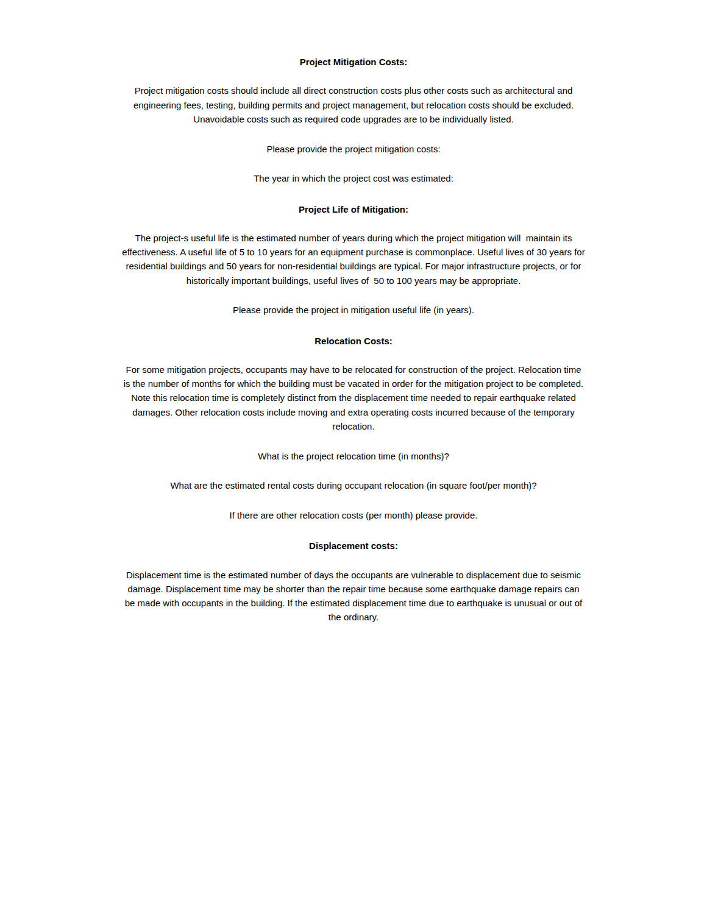Project Mitigation Costs:
Project mitigation costs should include all direct construction costs plus other costs such as architectural and engineering fees, testing, building permits and project management, but relocation costs should be excluded. Unavoidable costs such as required code upgrades are to be individually listed.
Please provide the project mitigation costs:
The year in which the project cost was estimated:
Project Life of Mitigation:
The project‑s useful life is the estimated number of years during which the project mitigation will maintain its effectiveness. A useful life of 5 to 10 years for an equipment purchase is commonplace. Useful lives of 30 years for residential buildings and 50 years for non-residential buildings are typical. For major infrastructure projects, or for historically important buildings, useful lives of 50 to 100 years may be appropriate.
Please provide the project in mitigation useful life (in years).
Relocation Costs:
For some mitigation projects, occupants may have to be relocated for construction of the project. Relocation time is the number of months for which the building must be vacated in order for the mitigation project to be completed. Note this relocation time is completely distinct from the displacement time needed to repair earthquake related damages. Other relocation costs include moving and extra operating costs incurred because of the temporary relocation.
What is the project relocation time (in months)?
What are the estimated rental costs during occupant relocation (in square foot/per month)?
If there are other relocation costs (per month) please provide.
Displacement costs:
Displacement time is the estimated number of days the occupants are vulnerable to displacement due to seismic damage. Displacement time may be shorter than the repair time because some earthquake damage repairs can be made with occupants in the building. If the estimated displacement time due to earthquake is unusual or out of the ordinary.